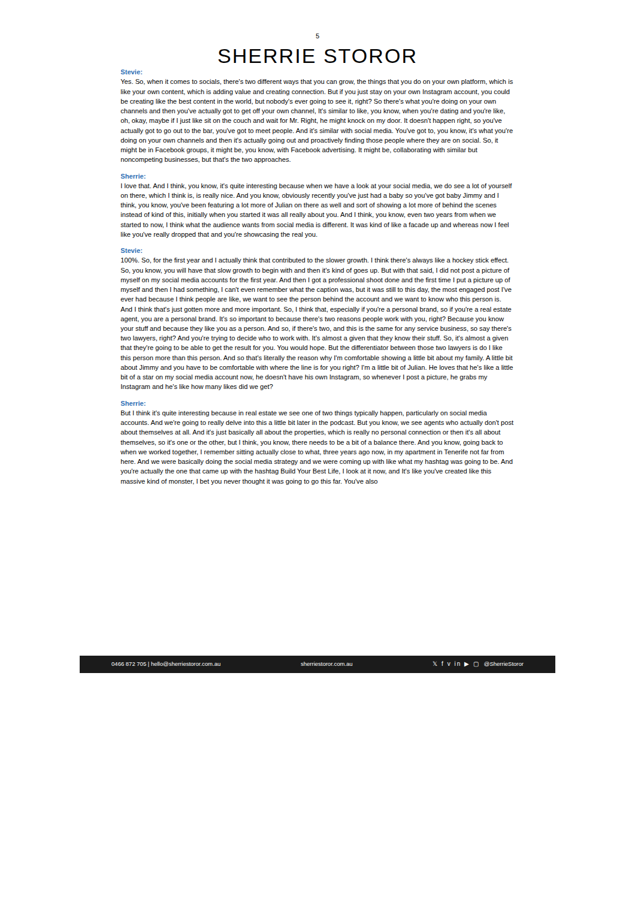5
Sherrie Storor
Stevie:
Yes. So, when it comes to socials, there's two different ways that you can grow, the things that you do on your own platform, which is like your own content, which is adding value and creating connection. But if you just stay on your own Instagram account, you could be creating like the best content in the world, but nobody's ever going to see it, right? So there's what you're doing on your own channels and then you've actually got to get off your own channel, It's similar to like, you know, when you're dating and you're like, oh, okay, maybe if I just like sit on the couch and wait for Mr. Right, he might knock on my door. It doesn't happen right, so you've actually got to go out to the bar, you've got to meet people. And it's similar with social media. You've got to, you know, it's what you're doing on your own channels and then it's actually going out and proactively finding those people where they are on social. So, it might be in Facebook groups, it might be, you know, with Facebook advertising. It might be, collaborating with similar but noncompeting businesses, but that's the two approaches.
Sherrie:
I love that. And I think, you know, it's quite interesting because when we have a look at your social media, we do see a lot of yourself on there, which I think is, is really nice. And you know, obviously recently you've just had a baby so you've got baby Jimmy and I think, you know, you've been featuring a lot more of Julian on there as well and sort of showing a lot more of behind the scenes instead of kind of this, initially when you started it was all really about you. And I think, you know, even two years from when we started to now, I think what the audience wants from social media is different. It was kind of like a facade up and whereas now I feel like you've really dropped that and you're showcasing the real you.
Stevie:
100%. So, for the first year and I actually think that contributed to the slower growth. I think there's always like a hockey stick effect. So, you know, you will have that slow growth to begin with and then it's kind of goes up. But with that said, I did not post a picture of myself on my social media accounts for the first year. And then I got a professional shoot done and the first time I put a picture up of myself and then I had something, I can't even remember what the caption was, but it was still to this day, the most engaged post I've ever had because I think people are like, we want to see the person behind the account and we want to know who this person is. And I think that's just gotten more and more important. So, I think that, especially if you're a personal brand, so if you're a real estate agent, you are a personal brand. It's so important to because there's two reasons people work with you, right? Because you know your stuff and because they like you as a person. And so, if there's two, and this is the same for any service business, so say there's two lawyers, right? And you're trying to decide who to work with. It's almost a given that they know their stuff. So, it's almost a given that they're going to be able to get the result for you. You would hope. But the differentiator between those two lawyers is do I like this person more than this person. And so that's literally the reason why I'm comfortable showing a little bit about my family. A little bit about Jimmy and you have to be comfortable with where the line is for you right? I'm a little bit of Julian. He loves that he's like a little bit of a star on my social media account now, he doesn't have his own Instagram, so whenever I post a picture, he grabs my Instagram and he's like how many likes did we get?
Sherrie:
But I think it's quite interesting because in real estate we see one of two things typically happen, particularly on social media accounts. And we're going to really delve into this a little bit later in the podcast. But you know, we see agents who actually don't post about themselves at all. And it's just basically all about the properties, which is really no personal connection or then it's all about themselves, so it's one or the other, but I think, you know, there needs to be a bit of a balance there. And you know, going back to when we worked together, I remember sitting actually close to what, three years ago now, in my apartment in Tenerife not far from here. And we were basically doing the social media strategy and we were coming up with like what my hashtag was going to be. And you're actually the one that came up with the hashtag Build Your Best Life, I look at it now, and It's like you've created like this massive kind of monster, I bet you never thought it was going to go this far. You've also
0466 872 705 | hello@sherriestoror.com.au
sherriestoror.com.au
𝕏 f v in ▶ ▢ @SherrieStoror